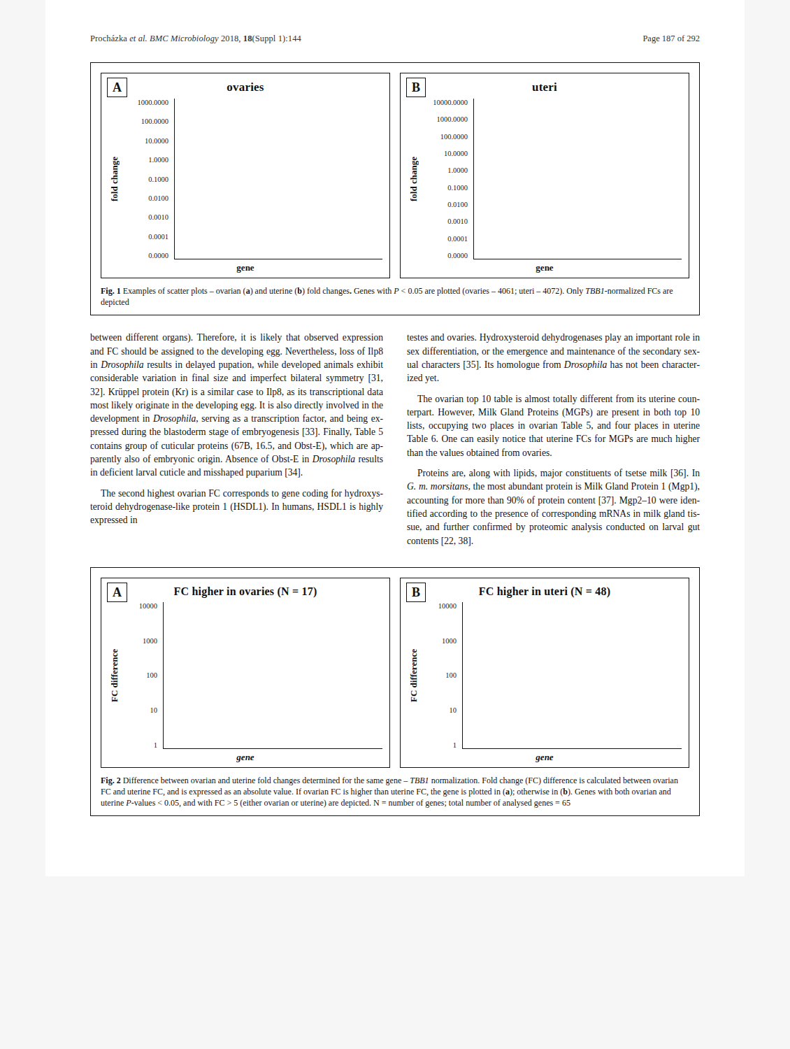Procházka et al. BMC Microbiology 2018, 18(Suppl 1):144
Page 187 of 292
A
ovaries
fold change
1000.0000
100.0000
10.0000
1.0000
0.1000
0.0100
0.0010
0.0001
0.0000
gene
B
uteri
fold change
10000.0000
1000.0000
100.0000
10.0000
1.0000
0.1000
0.0100
0.0010
0.0001
0.0000
gene
Fig. 1 Examples of scatter plots – ovarian (a) and uterine (b) fold changes. Genes with P < 0.05 are plotted (ovaries – 4061; uteri – 4072). Only TBB1-normalized FCs are depicted
between different organs). Therefore, it is likely that observed expression and FC should be assigned to the developing egg. Nevertheless, loss of Ilp8 in Drosophila results in delayed pupation, while developed animals exhibit considerable variation in final size and imperfect bilateral symmetry [31, 32]. Krüppel protein (Kr) is a similar case to Ilp8, as its transcriptional data most likely originate in the developing egg. It is also directly involved in the development in Drosophila, serving as a transcription factor, and being expressed during the blastoderm stage of embryogenesis [33]. Finally, Table 5 contains group of cuticular proteins (67B, 16.5, and Obst-E), which are apparently also of embryonic origin. Absence of Obst-E in Drosophila results in deficient larval cuticle and misshaped puparium [34].
The second highest ovarian FC corresponds to gene coding for hydroxysteroid dehydrogenase-like protein 1 (HSDL1). In humans, HSDL1 is highly expressed in
testes and ovaries. Hydroxysteroid dehydrogenases play an important role in sex differentiation, or the emergence and maintenance of the secondary sexual characters [35]. Its homologue from Drosophila has not been characterized yet.
The ovarian top 10 table is almost totally different from its uterine counterpart. However, Milk Gland Proteins (MGPs) are present in both top 10 lists, occupying two places in ovarian Table 5, and four places in uterine Table 6. One can easily notice that uterine FCs for MGPs are much higher than the values obtained from ovaries.
Proteins are, along with lipids, major constituents of tsetse milk [36]. In G. m. morsitans, the most abundant protein is Milk Gland Protein 1 (Mgp1), accounting for more than 90% of protein content [37]. Mgp2–10 were identified according to the presence of corresponding mRNAs in milk gland tissue, and further confirmed by proteomic analysis conducted on larval gut contents [22, 38].
A
FC higher in ovaries (N = 17)
FC difference
10000
1000
100
10
1
gene
B
FC higher in uteri (N = 48)
FC difference
10000
1000
100
10
1
gene
Fig. 2 Difference between ovarian and uterine fold changes determined for the same gene – TBB1 normalization. Fold change (FC) difference is calculated between ovarian FC and uterine FC, and is expressed as an absolute value. If ovarian FC is higher than uterine FC, the gene is plotted in (a); otherwise in (b). Genes with both ovarian and uterine P-values < 0.05, and with FC > 5 (either ovarian or uterine) are depicted. N = number of genes; total number of analysed genes = 65